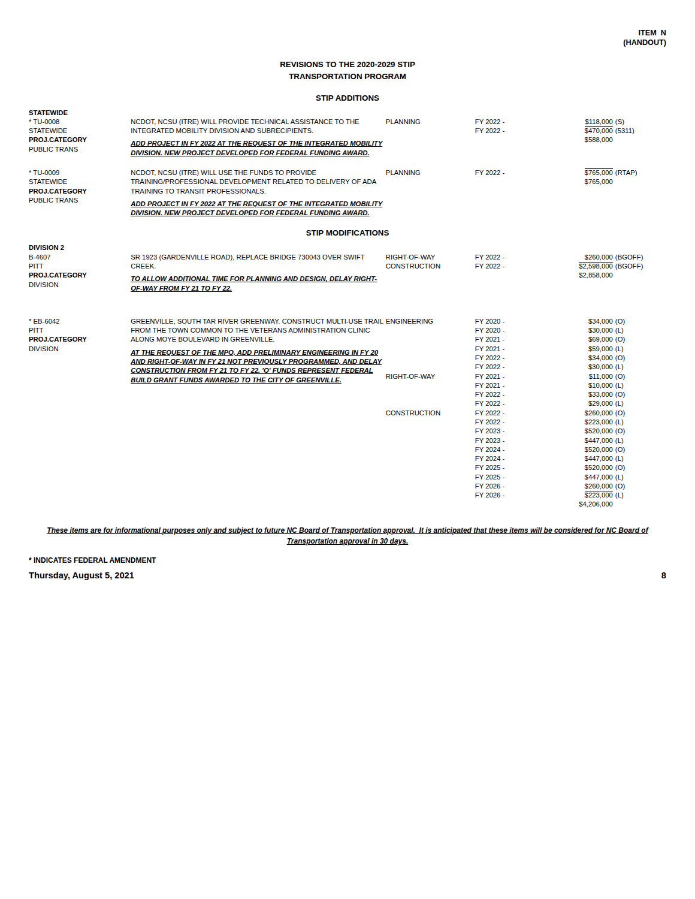ITEM N
(HANDOUT)
REVISIONS TO THE 2020-2029 STIP
TRANSPORTATION PROGRAM
STIP ADDITIONS
| STATEWIDE | | | | | |
| * TU-0008 STATEWIDE PROJ.CATEGORY PUBLIC TRANS | NCDOT, NCSU (ITRE) WILL PROVIDE TECHNICAL ASSISTANCE TO THE INTEGRATED MOBILITY DIVISION AND SUBRECIPIENTS. ADD PROJECT IN FY 2022 AT THE REQUEST OF THE INTEGRATED MOBILITY DIVISION. NEW PROJECT DEVELOPED FOR FEDERAL FUNDING AWARD. | PLANNING | FY 2022 - FY 2022 - | $118,000 $470,000 $588,000 | (S) (5311) |
| * TU-0009 STATEWIDE PROJ.CATEGORY PUBLIC TRANS | NCDOT, NCSU (ITRE) WILL USE THE FUNDS TO PROVIDE TRAINING/PROFESSIONAL DEVELOPMENT RELATED TO DELIVERY OF ADA TRAINING TO TRANSIT PROFESSIONALS. ADD PROJECT IN FY 2022 AT THE REQUEST OF THE INTEGRATED MOBILITY DIVISION. NEW PROJECT DEVELOPED FOR FEDERAL FUNDING AWARD. | PLANNING | FY 2022 - | $765,000 $765,000 | (RTAP) |
STIP MODIFICATIONS
| DIVISION 2 | | | | | |
| B-4607 PITT PROJ.CATEGORY DIVISION | SR 1923 (GARDENVILLE ROAD), REPLACE BRIDGE 730043 OVER SWIFT CREEK. TO ALLOW ADDITIONAL TIME FOR PLANNING AND DESIGN, DELAY RIGHT-OF-WAY FROM FY 21 TO FY 22. | RIGHT-OF-WAY CONSTRUCTION | FY 2022 - FY 2022 - | $260,000 $2,598,000 $2,858,000 | (BGOFF) (BGOFF) |
| * EB-6042 PITT PROJ.CATEGORY DIVISION | GREENVILLE, SOUTH TAR RIVER GREENWAY. CONSTRUCT MULTI-USE TRAIL FROM THE TOWN COMMON TO THE VETERANS ADMINISTRATION CLINIC ALONG MOYE BOULEVARD IN GREENVILLE. AT THE REQUEST OF THE MPO, ADD PRELIMINARY ENGINEERING IN FY 20 AND RIGHT-OF-WAY IN FY 21 NOT PREVIOUSLY PROGRAMMED, AND DELAY CONSTRUCTION FROM FY 21 TO FY 22. 'O' FUNDS REPRESENT FEDERAL BUILD GRANT FUNDS AWARDED TO THE CITY OF GREENVILLE. | ENGINEERING RIGHT-OF-WAY CONSTRUCTION | FY 2020 - FY 2020 - FY 2021 - FY 2021 - FY 2022 - FY 2022 - FY 2021 - FY 2021 - FY 2022 - FY 2022 - FY 2022 - FY 2022 - FY 2023 - FY 2023 - FY 2024 - FY 2024 - FY 2025 - FY 2025 - FY 2026 - FY 2026 - | $34,000 $30,000 $69,000 $59,000 $34,000 $30,000 $11,000 $10,000 $33,000 $29,000 $260,000 $223,000 $520,000 $447,000 $520,000 $447,000 $520,000 $447,000 $260,000 $223,000 $4,206,000 | (O) (L) (O) (L) (O) (L) (O) (L) (O) (L) (O) (L) (O) (L) (O) (L) (O) (L) (O) (L) |
These items are for informational purposes only and subject to future NC Board of Transportation approval. It is anticipated that these items will be considered for NC Board of Transportation approval in 30 days.
* INDICATES FEDERAL AMENDMENT
Thursday, August 5, 2021 8